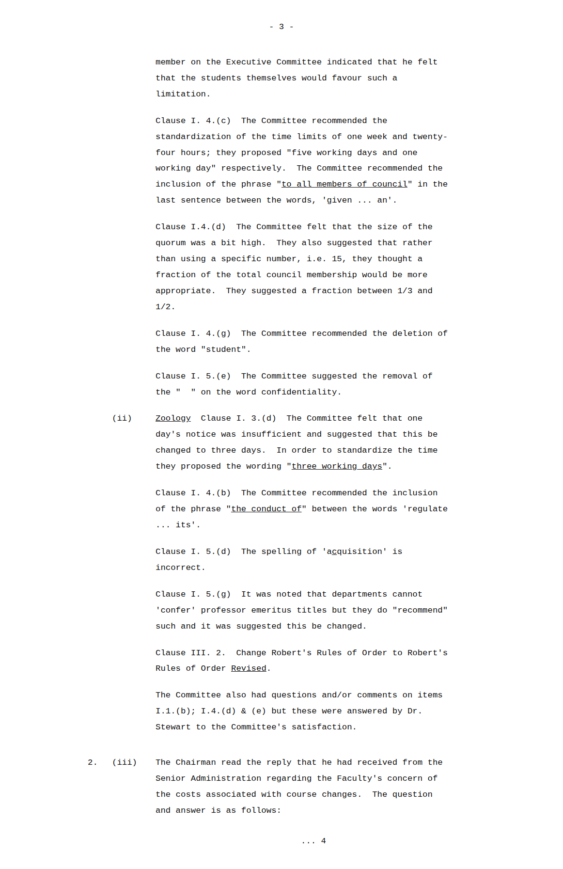- 3 -
member on the Executive Committee indicated that he felt that the students themselves would favour such a limitation.
Clause I. 4.(c) The Committee recommended the standardization of the time limits of one week and twenty-four hours; they proposed "five working days and one working day" respectively. The Committee recommended the inclusion of the phrase "to all members of council" in the last sentence between the words, 'given ... an'.
Clause I.4.(d) The Committee felt that the size of the quorum was a bit high. They also suggested that rather than using a specific number, i.e. 15, they thought a fraction of the total council membership would be more appropriate. They suggested a fraction between 1/3 and 1/2.
Clause I. 4.(g) The Committee recommended the deletion of the word "student".
Clause I. 5.(e) The Committee suggested the removal of the " " on the word confidentiality.
(ii)
Zoology Clause I. 3.(d) The Committee felt that one day's notice was insufficient and suggested that this be changed to three days. In order to standardize the time they proposed the wording "three working days".
Clause I. 4.(b) The Committee recommended the inclusion of the phrase "the conduct of" between the words 'regulate ... its'.
Clause I. 5.(d) The spelling of 'acquisition' is incorrect.
Clause I. 5.(g) It was noted that departments cannot 'confer' professor emeritus titles but they do "recommend" such and it was suggested this be changed.
Clause III. 2. Change Robert's Rules of Order to Robert's Rules of Order Revised.
The Committee also had questions and/or comments on items I.1.(b); I.4.(d) & (e) but these were answered by Dr. Stewart to the Committee's satisfaction.
2. (iii)
The Chairman read the reply that he had received from the Senior Administration regarding the Faculty's concern of the costs associated with course changes. The question and answer is as follows:
... 4